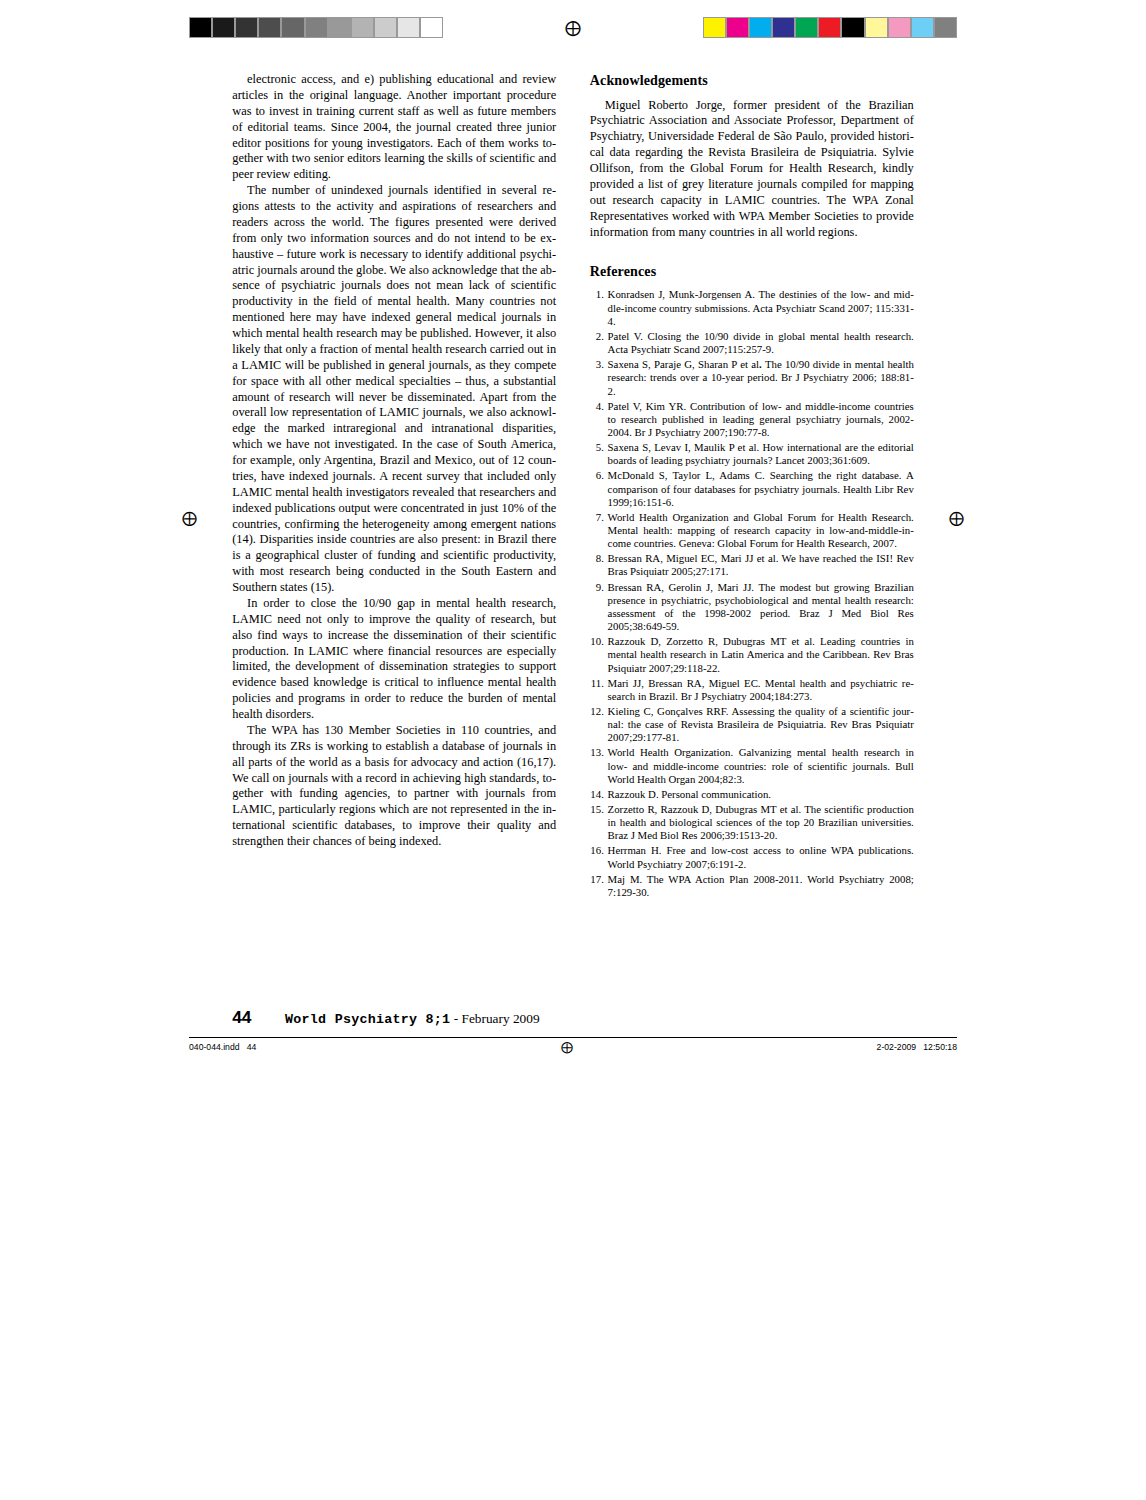⨁
⨁
⨁
electronic access, and e) publishing educational and review articles in the original language. Another important procedure was to invest in training current staff as well as future members of editorial teams. Since 2004, the journal created three junior editor positions for young investigators. Each of them works together with two senior editors learning the skills of scientific and peer review editing.
The number of unindexed journals identified in several regions attests to the activity and aspirations of researchers and readers across the world. The figures presented were derived from only two information sources and do not intend to be exhaustive – future work is necessary to identify additional psychiatric journals around the globe. We also acknowledge that the absence of psychiatric journals does not mean lack of scientific productivity in the field of mental health. Many countries not mentioned here may have indexed general medical journals in which mental health research may be published. However, it also likely that only a fraction of mental health research carried out in a LAMIC will be published in general journals, as they compete for space with all other medical specialties – thus, a substantial amount of research will never be disseminated. Apart from the overall low representation of LAMIC journals, we also acknowledge the marked intraregional and intranational disparities, which we have not investigated. In the case of South America, for example, only Argentina, Brazil and Mexico, out of 12 countries, have indexed journals. A recent survey that included only LAMIC mental health investigators revealed that researchers and indexed publications output were concentrated in just 10% of the countries, confirming the heterogeneity among emergent nations (14). Disparities inside countries are also present: in Brazil there is a geographical cluster of funding and scientific productivity, with most research being conducted in the South Eastern and Southern states (15).
In order to close the 10/90 gap in mental health research, LAMIC need not only to improve the quality of research, but also find ways to increase the dissemination of their scientific production. In LAMIC where financial resources are especially limited, the development of dissemination strategies to support evidence based knowledge is critical to influence mental health policies and programs in order to reduce the burden of mental health disorders.
The WPA has 130 Member Societies in 110 countries, and through its ZRs is working to establish a database of journals in all parts of the world as a basis for advocacy and action (16,17). We call on journals with a record in achieving high standards, together with funding agencies, to partner with journals from LAMIC, particularly regions which are not represented in the international scientific databases, to improve their quality and strengthen their chances of being indexed.
Acknowledgements
Miguel Roberto Jorge, former president of the Brazilian Psychiatric Association and Associate Professor, Department of Psychiatry, Universidade Federal de São Paulo, provided historical data regarding the Revista Brasileira de Psiquiatria. Sylvie Ollifson, from the Global Forum for Health Research, kindly provided a list of grey literature journals compiled for mapping out research capacity in LAMIC countries. The WPA Zonal Representatives worked with WPA Member Societies to provide information from many countries in all world regions.
References
Konradsen J, Munk-Jorgensen A. The destinies of the low- and middle-income country submissions. Acta Psychiatr Scand 2007; 115:331-4.
Patel V. Closing the 10/90 divide in global mental health research. Acta Psychiatr Scand 2007;115:257-9.
Saxena S, Paraje G, Sharan P et al. The 10/90 divide in mental health research: trends over a 10-year period. Br J Psychiatry 2006; 188:81-2.
Patel V, Kim YR. Contribution of low- and middle-income countries to research published in leading general psychiatry journals, 2002-2004. Br J Psychiatry 2007;190:77-8.
Saxena S, Levav I, Maulik P et al. How international are the editorial boards of leading psychiatry journals? Lancet 2003;361:609.
McDonald S, Taylor L, Adams C. Searching the right database. A comparison of four databases for psychiatry journals. Health Libr Rev 1999;16:151-6.
World Health Organization and Global Forum for Health Research. Mental health: mapping of research capacity in low-and-middle-income countries. Geneva: Global Forum for Health Research, 2007.
Bressan RA, Miguel EC, Mari JJ et al. We have reached the ISI! Rev Bras Psiquiatr 2005;27:171.
Bressan RA, Gerolin J, Mari JJ. The modest but growing Brazilian presence in psychiatric, psychobiological and mental health research: assessment of the 1998-2002 period. Braz J Med Biol Res 2005;38:649-59.
Razzouk D, Zorzetto R, Dubugras MT et al. Leading countries in mental health research in Latin America and the Caribbean. Rev Bras Psiquiatr 2007;29:118-22.
Mari JJ, Bressan RA, Miguel EC. Mental health and psychiatric research in Brazil. Br J Psychiatry 2004;184:273.
Kieling C, Gonçalves RRF. Assessing the quality of a scientific journal: the case of Revista Brasileira de Psiquiatria. Rev Bras Psiquiatr 2007;29:177-81.
World Health Organization. Galvanizing mental health research in low- and middle-income countries: role of scientific journals. Bull World Health Organ 2004;82:3.
Razzouk D. Personal communication.
Zorzetto R, Razzouk D, Dubugras MT et al. The scientific production in health and biological sciences of the top 20 Brazilian universities. Braz J Med Biol Res 2006;39:1513-20.
Herrman H. Free and low-cost access to online WPA publications. World Psychiatry 2007;6:191-2.
Maj M. The WPA Action Plan 2008-2011. World Psychiatry 2008; 7:129-30.
44
World Psychiatry 8;1 - February 2009
040-044.indd 44
⨁
2-02-2009 12:50:18